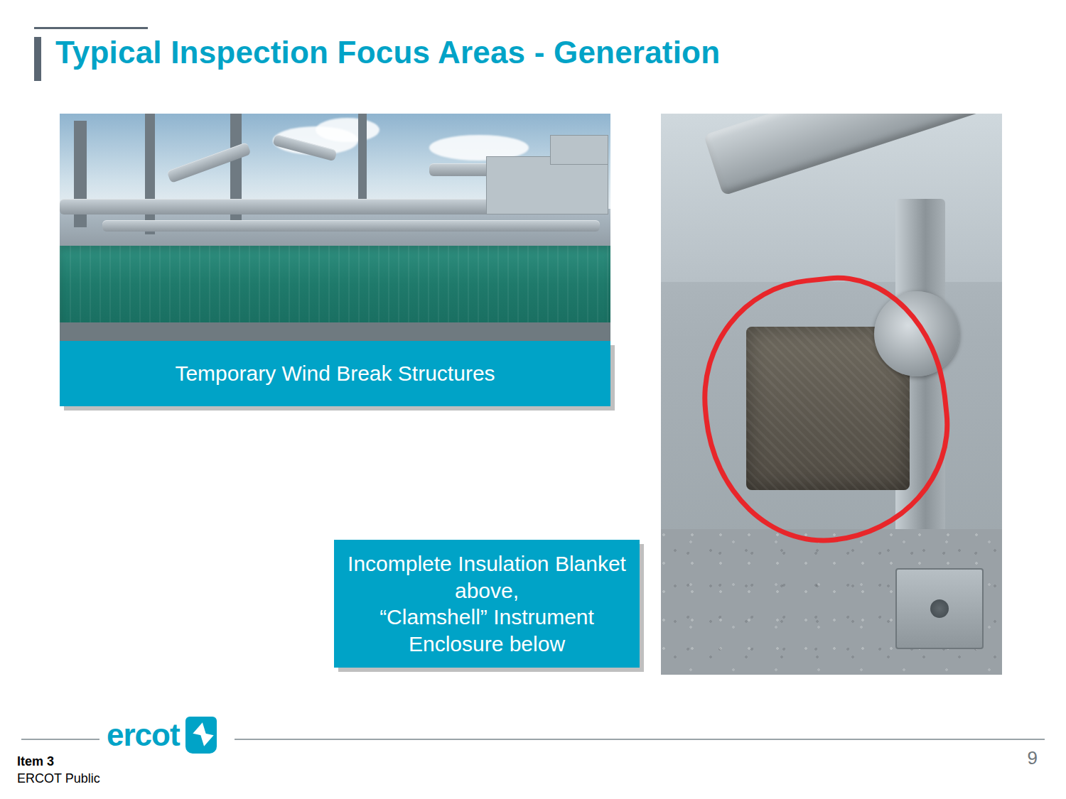Typical Inspection Focus Areas - Generation
Temporary Wind Break Structures
Incomplete Insulation Blanket above,
“Clamshell” Instrument Enclosure below
ercot
Item 3
ERCOT Public
9